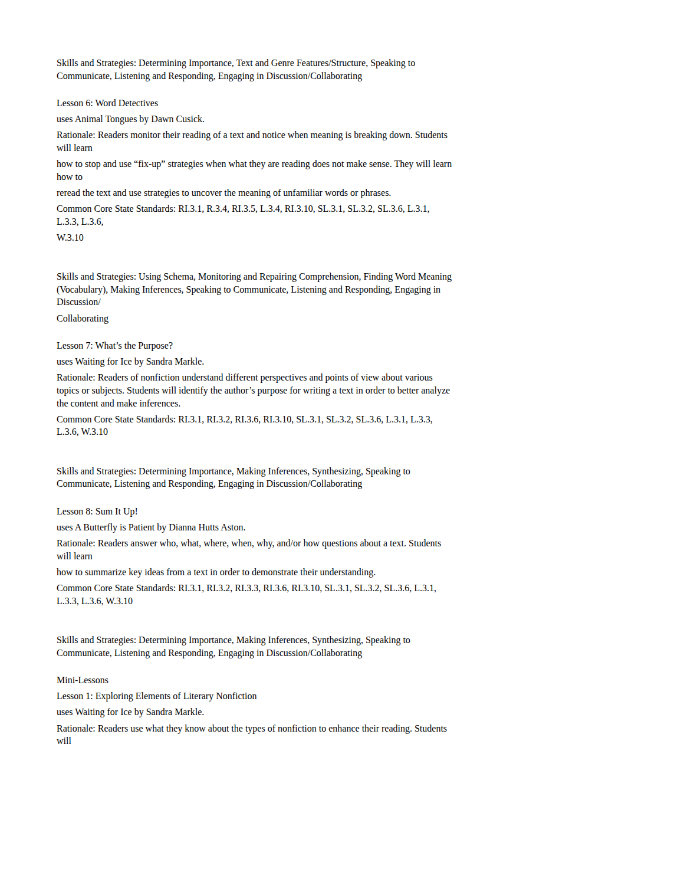Skills and Strategies: Determining Importance, Text and Genre Features/Structure, Speaking to Communicate, Listening and Responding, Engaging in Discussion/Collaborating
Lesson 6: Word Detectives
uses Animal Tongues by Dawn Cusick.
Rationale: Readers monitor their reading of a text and notice when meaning is breaking down. Students will learn
how to stop and use “fix-up” strategies when what they are reading does not make sense. They will learn how to
reread the text and use strategies to uncover the meaning of unfamiliar words or phrases.
Common Core State Standards: RI.3.1, R.3.4, RI.3.5, L.3.4, RI.3.10, SL.3.1, SL.3.2, SL.3.6, L.3.1, L.3.3, L.3.6,
W.3.10
Skills and Strategies: Using Schema, Monitoring and Repairing Comprehension, Finding Word Meaning (Vocabulary), Making Inferences, Speaking to Communicate, Listening and Responding, Engaging in Discussion/
Collaborating
Lesson 7: What’s the Purpose?
uses Waiting for Ice by Sandra Markle.
Rationale: Readers of nonfiction understand different perspectives and points of view about various topics or subjects. Students will identify the author’s purpose for writing a text in order to better analyze the content and make inferences.
Common Core State Standards: RI.3.1, RI.3.2, RI.3.6, RI.3.10, SL.3.1, SL.3.2, SL.3.6, L.3.1, L.3.3, L.3.6, W.3.10
Skills and Strategies: Determining Importance, Making Inferences, Synthesizing, Speaking to Communicate, Listening and Responding, Engaging in Discussion/Collaborating
Lesson 8: Sum It Up!
uses A Butterfly is Patient by Dianna Hutts Aston.
Rationale: Readers answer who, what, where, when, why, and/or how questions about a text. Students will learn
how to summarize key ideas from a text in order to demonstrate their understanding.
Common Core State Standards: RI.3.1, RI.3.2, RI.3.3, RI.3.6, RI.3.10, SL.3.1, SL.3.2, SL.3.6, L.3.1, L.3.3, L.3.6, W.3.10
Skills and Strategies: Determining Importance, Making Inferences, Synthesizing, Speaking to Communicate, Listening and Responding, Engaging in Discussion/Collaborating
Mini-Lessons
Lesson 1: Exploring Elements of Literary Nonfiction
uses Waiting for Ice by Sandra Markle.
Rationale: Readers use what they know about the types of nonfiction to enhance their reading. Students will